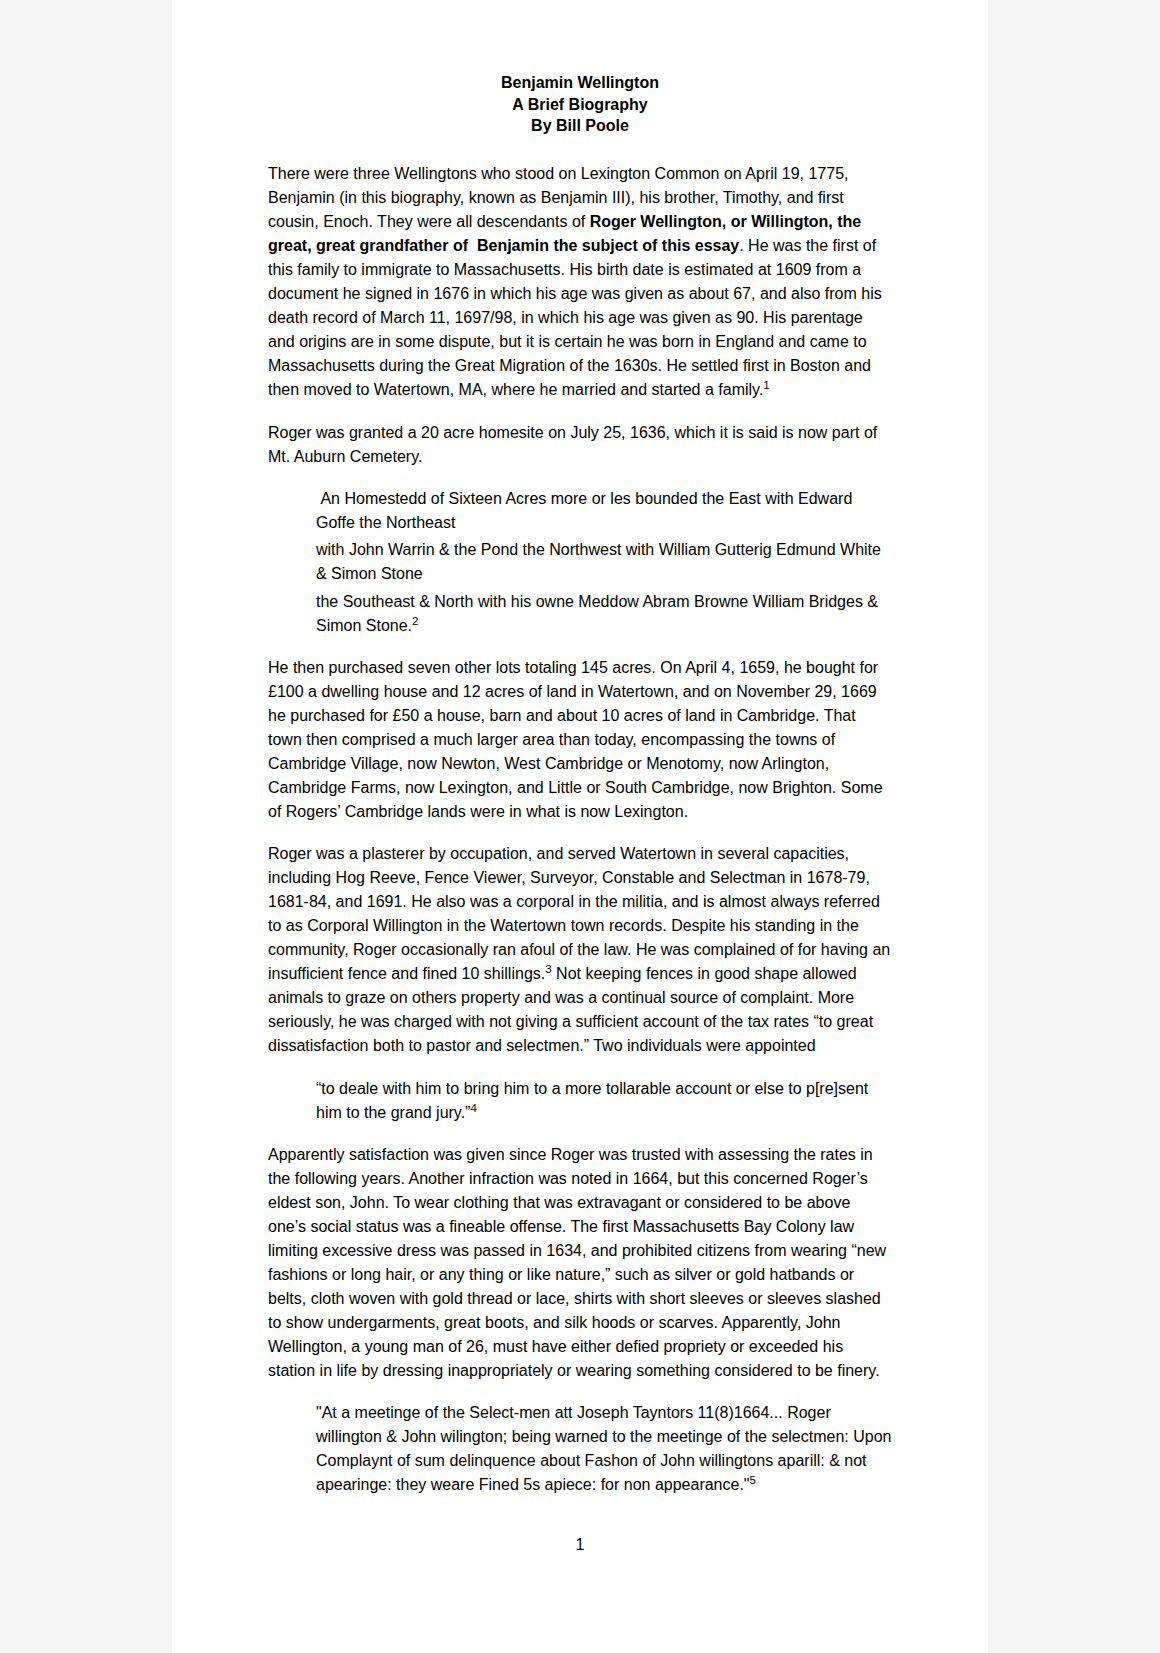Benjamin Wellington
A Brief Biography
By Bill Poole
There were three Wellingtons who stood on Lexington Common on April 19, 1775, Benjamin (in this biography, known as Benjamin III), his brother, Timothy, and first cousin, Enoch. They were all descendants of Roger Wellington, or Willington, the great, great grandfather of Benjamin the subject of this essay. He was the first of this family to immigrate to Massachusetts. His birth date is estimated at 1609 from a document he signed in 1676 in which his age was given as about 67, and also from his death record of March 11, 1697/98, in which his age was given as 90. His parentage and origins are in some dispute, but it is certain he was born in England and came to Massachusetts during the Great Migration of the 1630s. He settled first in Boston and then moved to Watertown, MA, where he married and started a family.1
Roger was granted a 20 acre homesite on July 25, 1636, which it is said is now part of Mt. Auburn Cemetery.
An Homestedd of Sixteen Acres more or les bounded the East with Edward Goffe the Northeast
with John Warrin & the Pond the Northwest with William Gutterig Edmund White & Simon Stone
the Southeast & North with his owne Meddow Abram Browne William Bridges & Simon Stone.2
He then purchased seven other lots totaling 145 acres. On April 4, 1659, he bought for £100 a dwelling house and 12 acres of land in Watertown, and on November 29, 1669 he purchased for £50 a house, barn and about 10 acres of land in Cambridge. That town then comprised a much larger area than today, encompassing the towns of Cambridge Village, now Newton, West Cambridge or Menotomy, now Arlington, Cambridge Farms, now Lexington, and Little or South Cambridge, now Brighton. Some of Rogers’ Cambridge lands were in what is now Lexington.
Roger was a plasterer by occupation, and served Watertown in several capacities, including Hog Reeve, Fence Viewer, Surveyor, Constable and Selectman in 1678-79, 1681-84, and 1691. He also was a corporal in the militia, and is almost always referred to as Corporal Willington in the Watertown town records. Despite his standing in the community, Roger occasionally ran afoul of the law. He was complained of for having an insufficient fence and fined 10 shillings.3 Not keeping fences in good shape allowed animals to graze on others property and was a continual source of complaint. More seriously, he was charged with not giving a sufficient account of the tax rates “to great dissatisfaction both to pastor and selectmen.” Two individuals were appointed
“to deale with him to bring him to a more tollarable account or else to p[re]sent him to the grand jury.”4
Apparently satisfaction was given since Roger was trusted with assessing the rates in the following years. Another infraction was noted in 1664, but this concerned Roger’s eldest son, John. To wear clothing that was extravagant or considered to be above one’s social status was a fineable offense. The first Massachusetts Bay Colony law limiting excessive dress was passed in 1634, and prohibited citizens from wearing “new fashions or long hair, or any thing or like nature,” such as silver or gold hatbands or belts, cloth woven with gold thread or lace, shirts with short sleeves or sleeves slashed to show undergarments, great boots, and silk hoods or scarves. Apparently, John Wellington, a young man of 26, must have either defied propriety or exceeded his station in life by dressing inappropriately or wearing something considered to be finery.
"At a meetinge of the Select-men att Joseph Tayntors 11(8)1664... Roger willington & John wilington; being warned to the meetinge of the selectmen: Upon Complaynt of sum delinquence about Fashon of John willingtons aparill: & not apearinge: they weare Fined 5s apiece: for non appearance."5
1